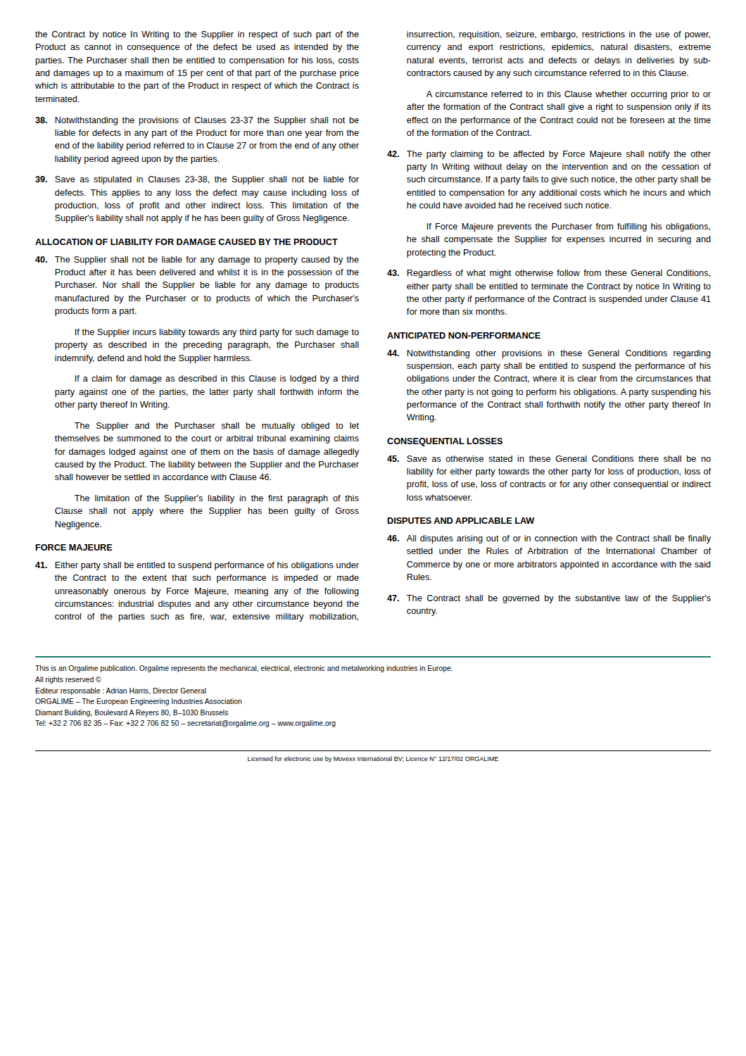the Contract by notice In Writing to the Supplier in respect of such part of the Product as cannot in consequence of the defect be used as intended by the parties. The Purchaser shall then be entitled to compensation for his loss, costs and damages up to a maximum of 15 per cent of that part of the purchase price which is attributable to the part of the Product in respect of which the Contract is terminated.
38.
Notwithstanding the provisions of Clauses 23-37 the Supplier shall not be liable for defects in any part of the Product for more than one year from the end of the liability period referred to in Clause 27 or from the end of any other liability period agreed upon by the parties.
39.
Save as stipulated in Clauses 23-38, the Supplier shall not be liable for defects. This applies to any loss the defect may cause including loss of production, loss of profit and other indirect loss. This limitation of the Supplier's liability shall not apply if he has been guilty of Gross Negligence.
Allocation of liability for damage caused by the Product
40.
The Supplier shall not be liable for any damage to property caused by the Product after it has been delivered and whilst it is in the possession of the Purchaser. Nor shall the Supplier be liable for any damage to products manufactured by the Purchaser or to products of which the Purchaser's products form a part.
If the Supplier incurs liability towards any third party for such damage to property as described in the preceding paragraph, the Purchaser shall indemnify, defend and hold the Supplier harmless.
If a claim for damage as described in this Clause is lodged by a third party against one of the parties, the latter party shall forthwith inform the other party thereof In Writing.
The Supplier and the Purchaser shall be mutually obliged to let themselves be summoned to the court or arbitral tribunal examining claims for damages lodged against one of them on the basis of damage allegedly caused by the Product. The liability between the Supplier and the Purchaser shall however be settled in accordance with Clause 46.
The limitation of the Supplier's liability in the first paragraph of this Clause shall not apply where the Supplier has been guilty of Gross Negligence.
Force Majeure
41.
Either party shall be entitled to suspend performance of his obligations under the Contract to the extent that such performance is impeded or made unreasonably onerous by Force Majeure, meaning any of the following circumstances: industrial disputes and any other circumstance beyond the control of the parties such as fire, war, extensive military mobilization, insurrection, requisition, seizure, embargo, restrictions in the use of power, currency and export restrictions, epidemics, natural disasters, extreme natural events, terrorist acts and defects or delays in deliveries by sub-contractors caused by any such circumstance referred to in this Clause.
A circumstance referred to in this Clause whether occurring prior to or after the formation of the Contract shall give a right to suspension only if its effect on the performance of the Contract could not be foreseen at the time of the formation of the Contract.
42.
The party claiming to be affected by Force Majeure shall notify the other party In Writing without delay on the intervention and on the cessation of such circumstance. If a party fails to give such notice, the other party shall be entitled to compensation for any additional costs which he incurs and which he could have avoided had he received such notice.
If Force Majeure prevents the Purchaser from fulfilling his obligations, he shall compensate the Supplier for expenses incurred in securing and protecting the Product.
43.
Regardless of what might otherwise follow from these General Conditions, either party shall be entitled to terminate the Contract by notice In Writing to the other party if performance of the Contract is suspended under Clause 41 for more than six months.
Anticipated non-performance
44.
Notwithstanding other provisions in these General Conditions regarding suspension, each party shall be entitled to suspend the performance of his obligations under the Contract, where it is clear from the circumstances that the other party is not going to perform his obligations. A party suspending his performance of the Contract shall forthwith notify the other party thereof In Writing.
Consequential losses
45.
Save as otherwise stated in these General Conditions there shall be no liability for either party towards the other party for loss of production, loss of profit, loss of use, loss of contracts or for any other consequential or indirect loss whatsoever.
Disputes and applicable law
46.
All disputes arising out of or in connection with the Contract shall be finally settled under the Rules of Arbitration of the International Chamber of Commerce by one or more arbitrators appointed in accordance with the said Rules.
47.
The Contract shall be governed by the substantive law of the Supplier's country.
This is an Orgalime publication. Orgalime represents the mechanical, electrical, electronic and metalworking industries in Europe.
All rights reserved ©
Editeur responsable : Adrian Harris, Director General
ORGALIME – The European Engineering Industries Association
Diamant Building, Boulevard A Reyers 80, B–1030 Brussels
Tel: +32 2 706 82 35 – Fax: +32 2 706 82 50 – secretariat@orgalime.org – www.orgalime.org
Licensed for electronic use by Movexx International BV; Licence N° 12/17/02 ORGALIME